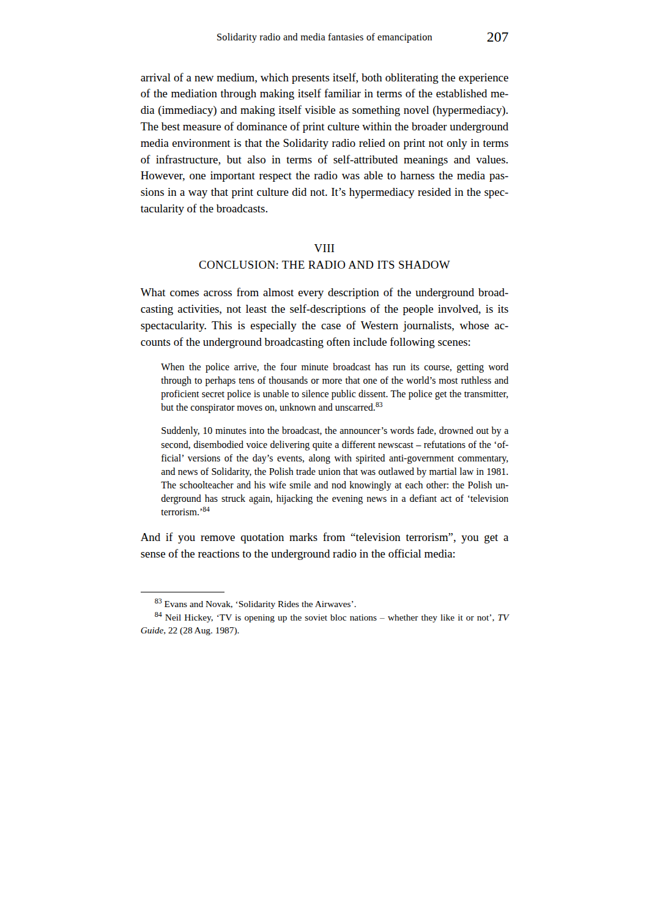Solidarity radio and media fantasies of emancipation 207
arrival of a new medium, which presents itself, both obliterating the experience of the mediation through making itself familiar in terms of the established media (immediacy) and making itself visible as something novel (hypermediacy). The best measure of dominance of print culture within the broader underground media environment is that the Solidarity radio relied on print not only in terms of infrastructure, but also in terms of self-attributed meanings and values. However, one important respect the radio was able to harness the media passions in a way that print culture did not. It’s hypermediacy resided in the spectacularity of the broadcasts.
VIII
Conclusion: the radio and its shadow
What comes across from almost every description of the underground broadcasting activities, not least the self-descriptions of the people involved, is its spectacularity. This is especially the case of Western journalists, whose accounts of the underground broadcasting often include following scenes:
When the police arrive, the four minute broadcast has run its course, getting word through to perhaps tens of thousands or more that one of the world’s most ruthless and proficient secret police is unable to silence public dissent. The police get the transmitter, but the conspirator moves on, unknown and unscarred.83
Suddenly, 10 minutes into the broadcast, the announcer’s words fade, drowned out by a second, disembodied voice delivering quite a different newscast – refutations of the ‘official’ versions of the day’s events, along with spirited anti-government commentary, and news of Solidarity, the Polish trade union that was outlawed by martial law in 1981. The schoolteacher and his wife smile and nod knowingly at each other: the Polish underground has struck again, hijacking the evening news in a defiant act of ‘television terrorism.’84
And if you remove quotation marks from “television terrorism”, you get a sense of the reactions to the underground radio in the official media:
83 Evans and Novak, ‘Solidarity Rides the Airwaves’.
84 Neil Hickey, ‘TV is opening up the soviet bloc nations – whether they like it or not’, TV Guide, 22 (28 Aug. 1987).